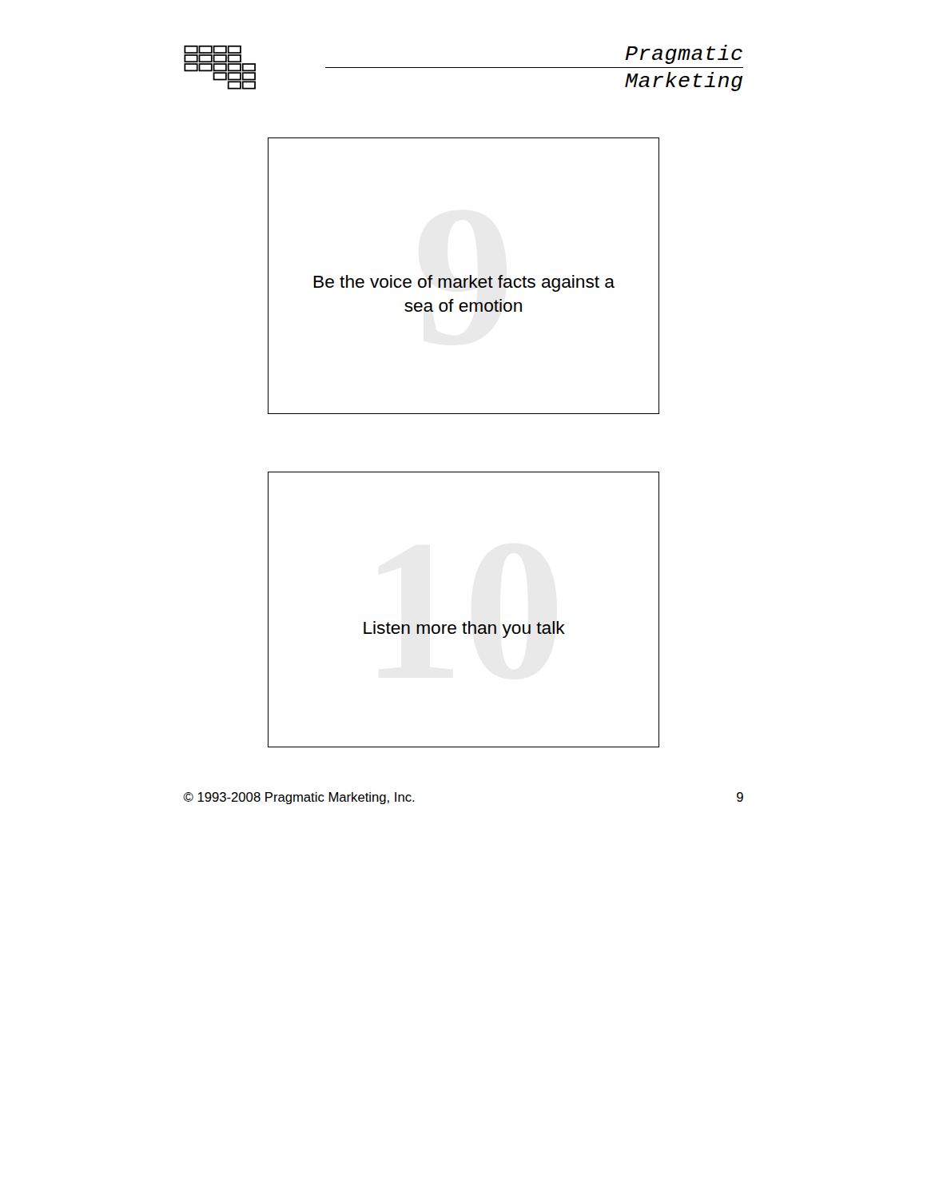Pragmatic Marketing
9
Be the voice of market facts against a sea of emotion
10
Listen more than you talk
© 1993-2008 Pragmatic Marketing, Inc.
9